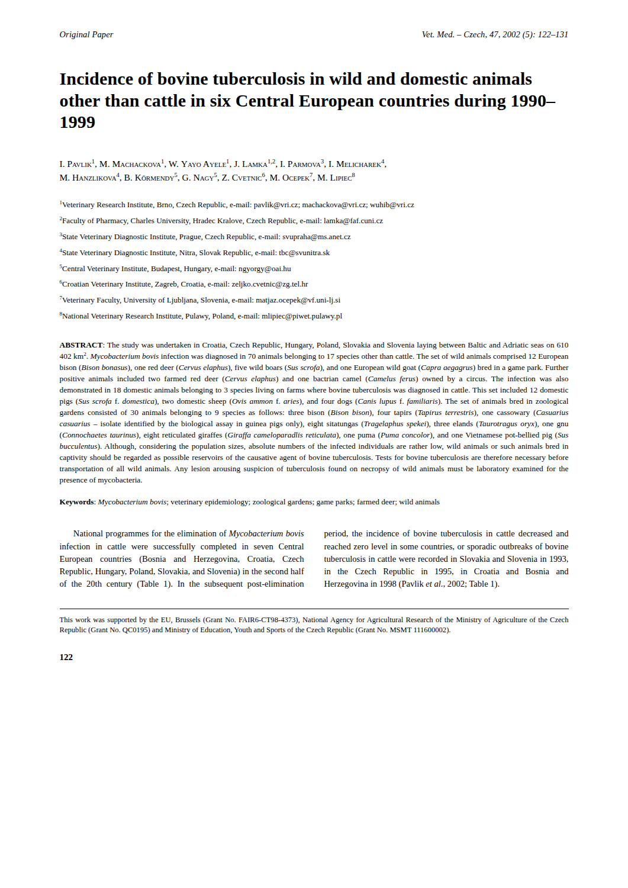Original Paper
Vet. Med. – Czech, 47, 2002 (5): 122–131
Incidence of bovine tuberculosis in wild and domestic animals other than cattle in six Central European countries during 1990–1999
I. Pavlik1, M. Machackova1, W. Yayo Ayele1, J. Lamka1,2, I. Parmova3, I. Melicharek4,
M. Hanzlikova4, B. Körmendy5, G. Nagy5, Z. Cvetnic6, M. Ocepek7, M. Lipiec8
1Veterinary Research Institute, Brno, Czech Republic, e-mail: pavlik@vri.cz; machackova@vri.cz; wuhib@vri.cz
2Faculty of Pharmacy, Charles University, Hradec Kralove, Czech Republic, e-mail: lamka@faf.cuni.cz
3State Veterinary Diagnostic Institute, Prague, Czech Republic, e-mail: svupraha@ms.anet.cz
4State Veterinary Diagnostic Institute, Nitra, Slovak Republic, e-mail: tbc@svunitra.sk
5Central Veterinary Institute, Budapest, Hungary, e-mail: ngyorgy@oai.hu
6Croatian Veterinary Institute, Zagreb, Croatia, e-mail: zeljko.cvetnic@zg.tel.hr
7Veterinary Faculty, University of Ljubljana, Slovenia, e-mail: matjaz.ocepek@vf.uni-lj.si
8National Veterinary Research Institute, Pulawy, Poland, e-mail: mlipiec@piwet.pulawy.pl
ABSTRACT: The study was undertaken in Croatia, Czech Republic, Hungary, Poland, Slovakia and Slovenia laying between Baltic and Adriatic seas on 610 402 km2. Mycobacterium bovis infection was diagnosed in 70 animals belonging to 17 species other than cattle. The set of wild animals comprised 12 European bison (Bison bonasus), one red deer (Cervus elaphus), five wild boars (Sus scrofa), and one European wild goat (Capra aegagrus) bred in a game park. Further positive animals included two farmed red deer (Cervus elaphus) and one bactrian camel (Camelus ferus) owned by a circus. The infection was also demonstrated in 18 domestic animals belonging to 3 species living on farms where bovine tuberculosis was diagnosed in cattle. This set included 12 domestic pigs (Sus scrofa f. domestica), two domestic sheep (Ovis ammon f. aries), and four dogs (Canis lupus f. familiaris). The set of animals bred in zoological gardens consisted of 30 animals belonging to 9 species as follows: three bison (Bison bison), four tapirs (Tapirus terrestris), one cassowary (Casuarius casuarius – isolate identified by the biological assay in guinea pigs only), eight sitatungas (Tragelaphus spekei), three elands (Taurotragus oryx), one gnu (Connochaetes taurinus), eight reticulated giraffes (Giraffa cameloparadlis reticulata), one puma (Puma concolor), and one Vietnamese pot-bellied pig (Sus bucculentus). Although, considering the population sizes, absolute numbers of the infected individuals are rather low, wild animals or such animals bred in captivity should be regarded as possible reservoirs of the causative agent of bovine tuberculosis. Tests for bovine tuberculosis are therefore necessary before transportation of all wild animals. Any lesion arousing suspicion of tuberculosis found on necropsy of wild animals must be laboratory examined for the presence of mycobacteria.
Keywords: Mycobacterium bovis; veterinary epidemiology; zoological gardens; game parks; farmed deer; wild animals
National programmes for the elimination of Mycobacterium bovis infection in cattle were successfully completed in seven Central European countries (Bosnia and Herzegovina, Croatia, Czech Republic, Hungary, Poland, Slovakia, and Slovenia) in the second half of the 20th century (Table 1). In the subsequent post-elimination period, the incidence of bovine tuberculosis in cattle decreased and reached zero level in some countries, or sporadic outbreaks of bovine tuberculosis in cattle were recorded in Slovakia and Slovenia in 1993, in the Czech Republic in 1995, in Croatia and Bosnia and Herzegovina in 1998 (Pavlik et al., 2002; Table 1).
This work was supported by the EU, Brussels (Grant No. FAIR6-CT98-4373), National Agency for Agricultural Research of the Ministry of Agriculture of the Czech Republic (Grant No. QC0195) and Ministry of Education, Youth and Sports of the Czech Republic (Grant No. MSMT 111600002).
122